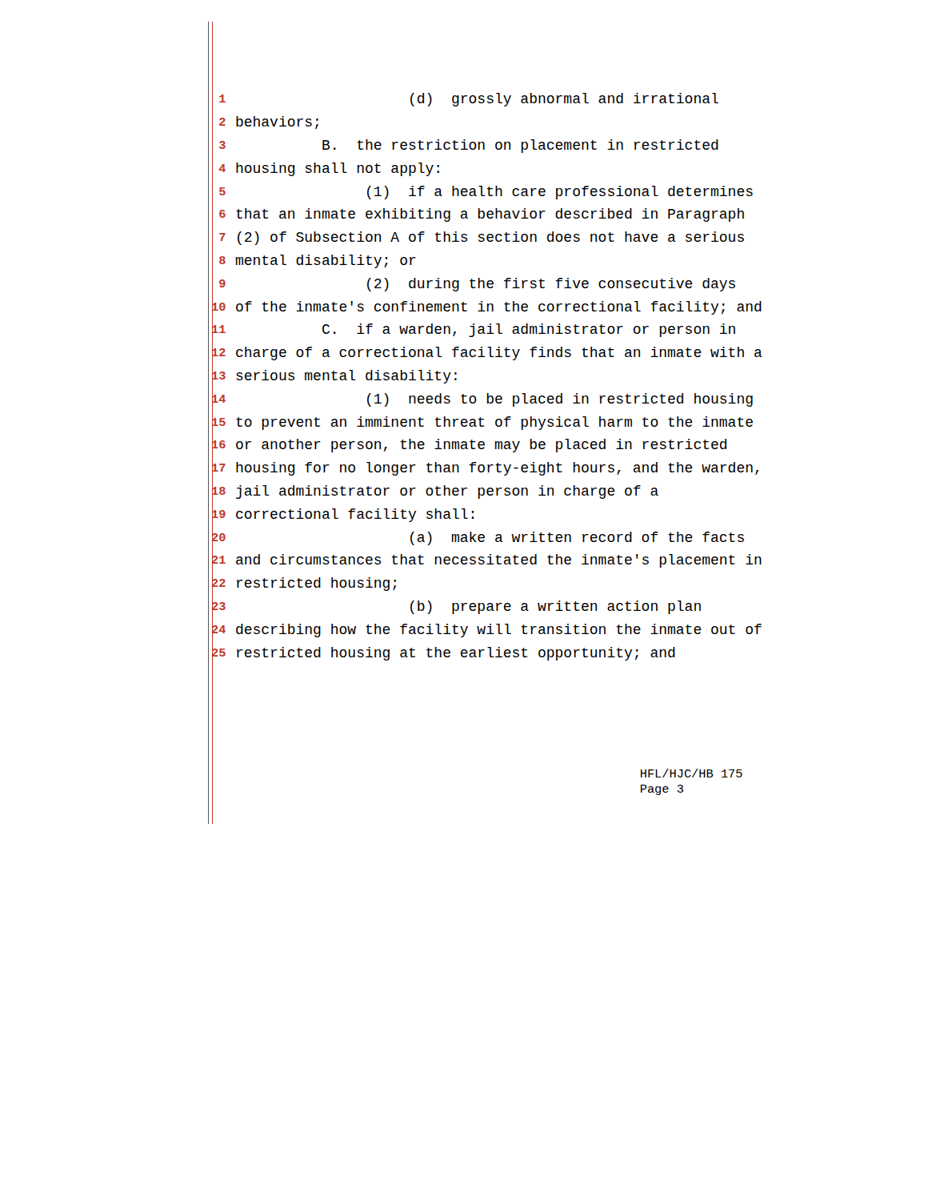(d) grossly abnormal and irrational
behaviors;
B. the restriction on placement in restricted
housing shall not apply:
(1) if a health care professional determines
that an inmate exhibiting a behavior described in Paragraph
(2) of Subsection A of this section does not have a serious
mental disability; or
(2) during the first five consecutive days
of the inmate's confinement in the correctional facility; and
C. if a warden, jail administrator or person in
charge of a correctional facility finds that an inmate with a
serious mental disability:
(1) needs to be placed in restricted housing
to prevent an imminent threat of physical harm to the inmate
or another person, the inmate may be placed in restricted
housing for no longer than forty-eight hours, and the warden,
jail administrator or other person in charge of a
correctional facility shall:
(a) make a written record of the facts
and circumstances that necessitated the inmate's placement in
restricted housing;
(b) prepare a written action plan
describing how the facility will transition the inmate out of
restricted housing at the earliest opportunity; and
HFL/HJC/HB 175 Page 3